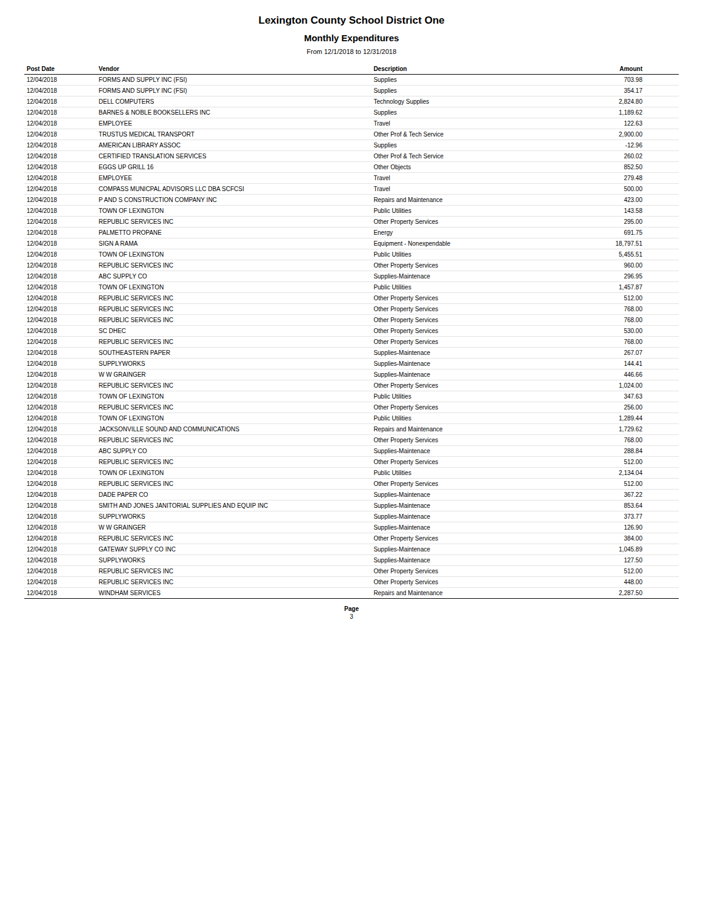Lexington County School District One
Monthly Expenditures
From 12/1/2018 to 12/31/2018
| Post Date | Vendor | Description | Amount |
| --- | --- | --- | --- |
| 12/04/2018 | FORMS AND SUPPLY INC (FSI) | Supplies | 703.98 |
| 12/04/2018 | FORMS AND SUPPLY INC (FSI) | Supplies | 354.17 |
| 12/04/2018 | DELL COMPUTERS | Technology Supplies | 2,824.80 |
| 12/04/2018 | BARNES & NOBLE BOOKSELLERS INC | Supplies | 1,189.62 |
| 12/04/2018 | EMPLOYEE | Travel | 122.63 |
| 12/04/2018 | TRUSTUS MEDICAL TRANSPORT | Other Prof & Tech Service | 2,900.00 |
| 12/04/2018 | AMERICAN LIBRARY ASSOC | Supplies | -12.96 |
| 12/04/2018 | CERTIFIED TRANSLATION SERVICES | Other Prof & Tech Service | 260.02 |
| 12/04/2018 | EGGS UP GRILL 16 | Other Objects | 852.50 |
| 12/04/2018 | EMPLOYEE | Travel | 279.48 |
| 12/04/2018 | COMPASS MUNICPAL ADVISORS LLC DBA SCFCSI | Travel | 500.00 |
| 12/04/2018 | P AND S CONSTRUCTION COMPANY INC | Repairs and Maintenance | 423.00 |
| 12/04/2018 | TOWN OF LEXINGTON | Public Utilities | 143.58 |
| 12/04/2018 | REPUBLIC SERVICES INC | Other Property Services | 295.00 |
| 12/04/2018 | PALMETTO PROPANE | Energy | 691.75 |
| 12/04/2018 | SIGN A RAMA | Equipment - Nonexpendable | 18,797.51 |
| 12/04/2018 | TOWN OF LEXINGTON | Public Utilities | 5,455.51 |
| 12/04/2018 | REPUBLIC SERVICES INC | Other Property Services | 960.00 |
| 12/04/2018 | ABC SUPPLY CO | Supplies-Maintenace | 296.95 |
| 12/04/2018 | TOWN OF LEXINGTON | Public Utilities | 1,457.87 |
| 12/04/2018 | REPUBLIC SERVICES INC | Other Property Services | 512.00 |
| 12/04/2018 | REPUBLIC SERVICES INC | Other Property Services | 768.00 |
| 12/04/2018 | REPUBLIC SERVICES INC | Other Property Services | 768.00 |
| 12/04/2018 | SC DHEC | Other Property Services | 530.00 |
| 12/04/2018 | REPUBLIC SERVICES INC | Other Property Services | 768.00 |
| 12/04/2018 | SOUTHEASTERN PAPER | Supplies-Maintenace | 267.07 |
| 12/04/2018 | SUPPLYWORKS | Supplies-Maintenace | 144.41 |
| 12/04/2018 | W W GRAINGER | Supplies-Maintenace | 446.66 |
| 12/04/2018 | REPUBLIC SERVICES INC | Other Property Services | 1,024.00 |
| 12/04/2018 | TOWN OF LEXINGTON | Public Utilities | 347.63 |
| 12/04/2018 | REPUBLIC SERVICES INC | Other Property Services | 256.00 |
| 12/04/2018 | TOWN OF LEXINGTON | Public Utilities | 1,289.44 |
| 12/04/2018 | JACKSONVILLE SOUND AND COMMUNICATIONS | Repairs and Maintenance | 1,729.62 |
| 12/04/2018 | REPUBLIC SERVICES INC | Other Property Services | 768.00 |
| 12/04/2018 | ABC SUPPLY CO | Supplies-Maintenace | 288.84 |
| 12/04/2018 | REPUBLIC SERVICES INC | Other Property Services | 512.00 |
| 12/04/2018 | TOWN OF LEXINGTON | Public Utilities | 2,134.04 |
| 12/04/2018 | REPUBLIC SERVICES INC | Other Property Services | 512.00 |
| 12/04/2018 | DADE PAPER CO | Supplies-Maintenace | 367.22 |
| 12/04/2018 | SMITH AND JONES JANITORIAL SUPPLIES AND EQUIP INC | Supplies-Maintenace | 853.64 |
| 12/04/2018 | SUPPLYWORKS | Supplies-Maintenace | 373.77 |
| 12/04/2018 | W W GRAINGER | Supplies-Maintenace | 126.90 |
| 12/04/2018 | REPUBLIC SERVICES INC | Other Property Services | 384.00 |
| 12/04/2018 | GATEWAY SUPPLY CO INC | Supplies-Maintenace | 1,045.89 |
| 12/04/2018 | SUPPLYWORKS | Supplies-Maintenace | 127.50 |
| 12/04/2018 | REPUBLIC SERVICES INC | Other Property Services | 512.00 |
| 12/04/2018 | REPUBLIC SERVICES INC | Other Property Services | 448.00 |
| 12/04/2018 | WINDHAM SERVICES | Repairs and Maintenance | 2,287.50 |
Page
3